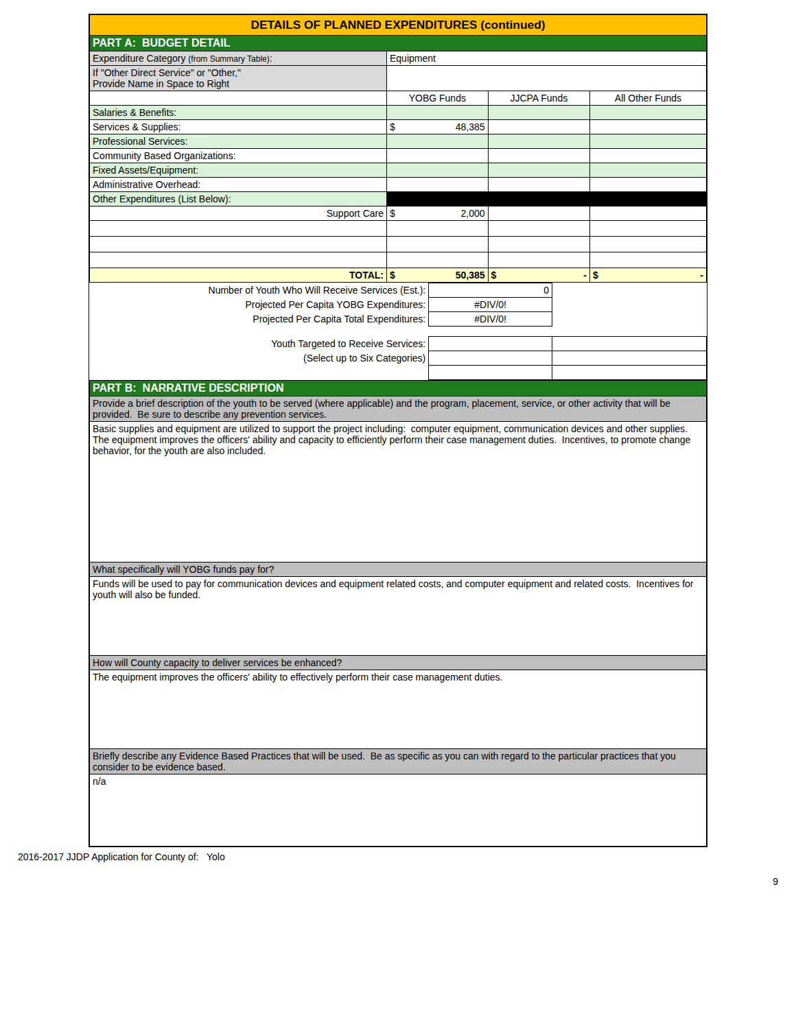| DETAILS OF PLANNED EXPENDITURES (continued) |
| PART A: BUDGET DETAIL |
| Expenditure Category (from Summary Table) : | Equipment |
| If "Other Direct Service" or "Other," Provide Name in Space to Right | |
| | YOBG Funds | JJCPA Funds | All Other Funds |
| Salaries & Benefits: | | | |
| Services & Supplies: | $ 48,385 | | |
| Professional Services: | | | |
| Community Based Organizations: | | | |
| Fixed Assets/Equipment: | | | |
| Administrative Overhead: | | | |
| Other Expenditures (List Below): | | | |
| Support Care | $ 2,000 | | |
| TOTAL: | $ 50,385 | $ - | $ - |
| Number of Youth Who Will Receive Services (Est.): | 0 | |
| Projected Per Capita YOBG Expenditures: | #DIV/0! | |
| Projected Per Capita Total Expenditures: | #DIV/0! | |
| Youth Targeted to Receive Services: | | |
| (Select up to Six Categories) | | |
| PART B: NARRATIVE DESCRIPTION |
| Provide a brief description of the youth to be served (where applicable) and the program, placement, service, or other activity that will be provided. Be sure to describe any prevention services. |
| Basic supplies and equipment are utilized to support the project including: computer equipment, communication devices and other supplies. The equipment improves the officers' ability and capacity to efficiently perform their case management duties. Incentives, to promote change behavior, for the youth are also included. |
| What specifically will YOBG funds pay for? |
| Funds will be used to pay for communication devices and equipment related costs, and computer equipment and related costs. Incentives for youth will also be funded. |
| How will County capacity to deliver services be enhanced? |
| The equipment improves the officers' ability to effectively perform their case management duties. |
| Briefly describe any Evidence Based Practices that will be used. Be as specific as you can with regard to the particular practices that you consider to be evidence based. |
| n/a |
2016-2017 JJDP Application for County of: Yolo
9